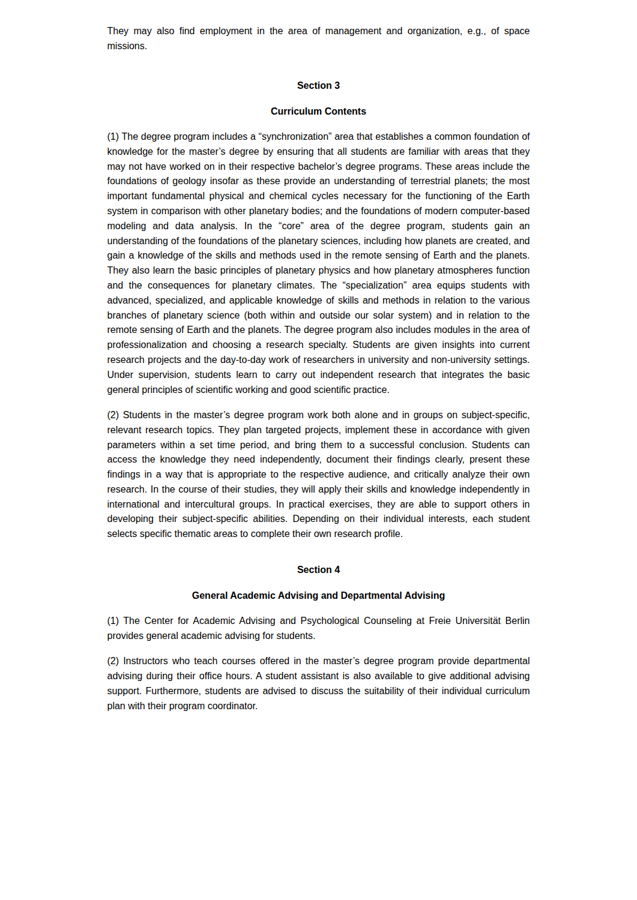They may also find employment in the area of management and organization, e.g., of space missions.
Section 3
Curriculum Contents
(1) The degree program includes a “synchronization” area that establishes a common foundation of knowledge for the master’s degree by ensuring that all students are familiar with areas that they may not have worked on in their respective bachelor’s degree programs. These areas include the foundations of geology insofar as these provide an understanding of terrestrial planets; the most important fundamental physical and chemical cycles necessary for the functioning of the Earth system in comparison with other planetary bodies; and the foundations of modern computer-based modeling and data analysis. In the “core” area of the degree program, students gain an understanding of the foundations of the planetary sciences, including how planets are created, and gain a knowledge of the skills and methods used in the remote sensing of Earth and the planets. They also learn the basic principles of planetary physics and how planetary atmospheres function and the consequences for planetary climates. The “specialization” area equips students with advanced, specialized, and applicable knowledge of skills and methods in relation to the various branches of planetary science (both within and outside our solar system) and in relation to the remote sensing of Earth and the planets. The degree program also includes modules in the area of professionalization and choosing a research specialty. Students are given insights into current research projects and the day-to-day work of researchers in university and non-university settings. Under supervision, students learn to carry out independent research that integrates the basic general principles of scientific working and good scientific practice.
(2) Students in the master’s degree program work both alone and in groups on subject-specific, relevant research topics. They plan targeted projects, implement these in accordance with given parameters within a set time period, and bring them to a successful conclusion. Students can access the knowledge they need independently, document their findings clearly, present these findings in a way that is appropriate to the respective audience, and critically analyze their own research. In the course of their studies, they will apply their skills and knowledge independently in international and intercultural groups. In practical exercises, they are able to support others in developing their subject-specific abilities. Depending on their individual interests, each student selects specific thematic areas to complete their own research profile.
Section 4
General Academic Advising and Departmental Advising
(1) The Center for Academic Advising and Psychological Counseling at Freie Universität Berlin provides general academic advising for students.
(2) Instructors who teach courses offered in the master’s degree program provide departmental advising during their office hours. A student assistant is also available to give additional advising support. Furthermore, students are advised to discuss the suitability of their individual curriculum plan with their program coordinator.